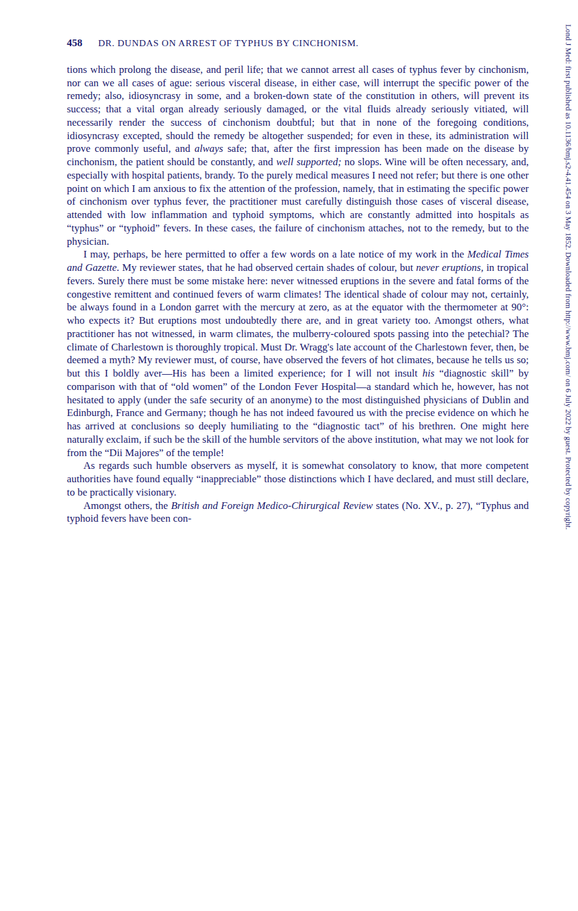Lond J Med: first published as 10.1136/bmj.s2-4.41.454 on 3 May 1852. Downloaded from http://www.bmj.com/ on 6 July 2022 by guest. Protected by copyright.
458 DR. DUNDAS ON ARREST OF TYPHUS BY CINCHONISM.
tions which prolong the disease, and peril life; that we cannot arrest all cases of typhus fever by cinchonism, nor can we all cases of ague: serious visceral disease, in either case, will interrupt the specific power of the remedy; also, idiosyncrasy in some, and a broken-down state of the constitution in others, will prevent its success; that a vital organ already seriously damaged, or the vital fluids already seriously vitiated, will necessarily render the success of cinchonism doubtful; but that in none of the foregoing conditions, idiosyncrasy excepted, should the remedy be altogether suspended; for even in these, its administration will prove commonly useful, and always safe; that, after the first impression has been made on the disease by cinchonism, the patient should be constantly, and well supported; no slops. Wine will be often necessary, and, especially with hospital patients, brandy. To the purely medical measures I need not refer; but there is one other point on which I am anxious to fix the attention of the profession, namely, that in estimating the specific power of cinchonism over typhus fever, the practitioner must carefully distinguish those cases of visceral disease, attended with low inflammation and typhoid symptoms, which are constantly admitted into hospitals as “typhus” or “typhoid” fevers. In these cases, the failure of cinchonism attaches, not to the remedy, but to the physician.
I may, perhaps, be here permitted to offer a few words on a late notice of my work in the Medical Times and Gazette. My reviewer states, that he had observed certain shades of colour, but never eruptions, in tropical fevers. Surely there must be some mistake here: never witnessed eruptions in the severe and fatal forms of the congestive remittent and continued fevers of warm climates! The identical shade of colour may not, certainly, be always found in a London garret with the mercury at zero, as at the equator with the thermometer at 90°: who expects it? But eruptions most undoubtedly there are, and in great variety too. Amongst others, what practitioner has not witnessed, in warm climates, the mulberry-coloured spots passing into the petechial? The climate of Charlestown is thoroughly tropical. Must Dr. Wragg's late account of the Charlestown fever, then, be deemed a myth? My reviewer must, of course, have observed the fevers of hot climates, because he tells us so; but this I boldly aver—His has been a limited experience; for I will not insult his “diagnostic skill” by comparison with that of “old women” of the London Fever Hospital—a standard which he, however, has not hesitated to apply (under the safe security of an anonyme) to the most distinguished physicians of Dublin and Edinburgh, France and Germany; though he has not indeed favoured us with the precise evidence on which he has arrived at conclusions so deeply humiliating to the “diagnostic tact” of his brethren. One might here naturally exclaim, if such be the skill of the humble servitors of the above institution, what may we not look for from the “Dii Majores” of the temple!
As regards such humble observers as myself, it is somewhat consolatory to know, that more competent authorities have found equally “inappreciable” those distinctions which I have declared, and must still declare, to be practically visionary.
Amongst others, the British and Foreign Medico-Chirurgical Review states (No. XV., p. 27), “Typhus and typhoid fevers have been con-